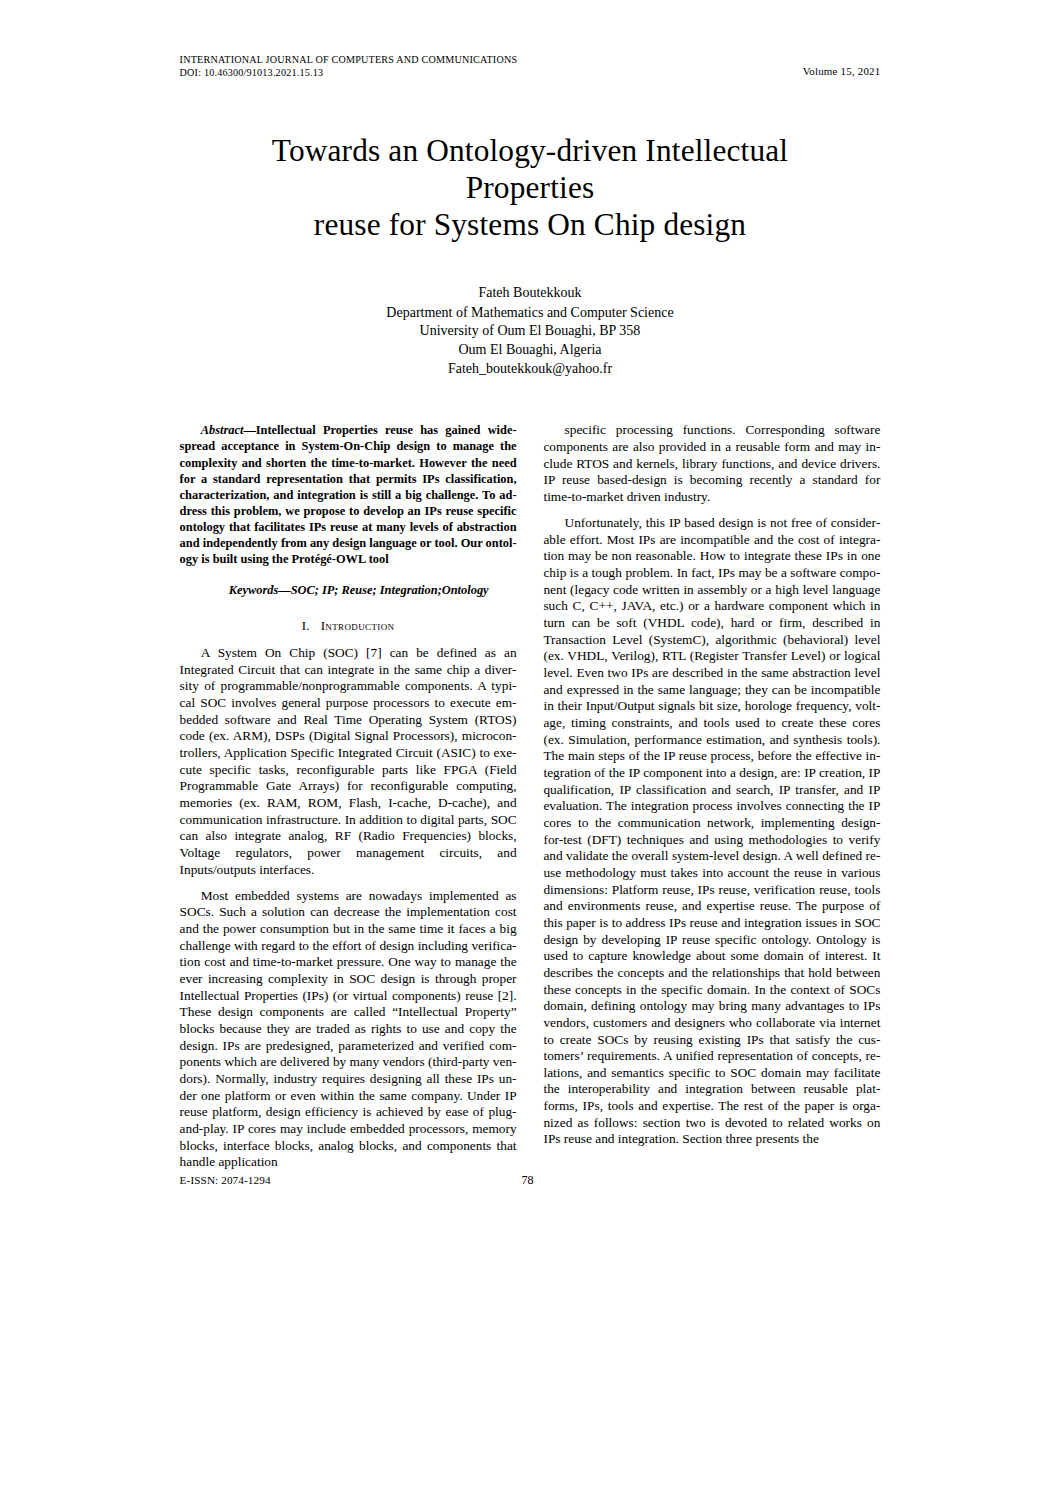INTERNATIONAL JOURNAL OF COMPUTERS AND COMMUNICATIONS
DOI: 10.46300/91013.2021.15.13
Volume 15, 2021
Towards an Ontology-driven Intellectual Properties
reuse for Systems On Chip design
Fateh Boutekkouk
Department of Mathematics and Computer Science
University of Oum El Bouaghi, BP 358
Oum El Bouaghi, Algeria
Fateh_boutekkouk@yahoo.fr
Abstract—Intellectual Properties reuse has gained widespread acceptance in System-On-Chip design to manage the complexity and shorten the time-to-market. However the need for a standard representation that permits IPs classification, characterization, and integration is still a big challenge. To address this problem, we propose to develop an IPs reuse specific ontology that facilitates IPs reuse at many levels of abstraction and independently from any design language or tool. Our ontology is built using the Protégé-OWL tool
Keywords—SOC; IP; Reuse; Integration;Ontology
I. Introduction
A System On Chip (SOC) [7] can be defined as an Integrated Circuit that can integrate in the same chip a diversity of programmable/nonprogrammable components. A typical SOC involves general purpose processors to execute embedded software and Real Time Operating System (RTOS) code (ex. ARM), DSPs (Digital Signal Processors), microcontrollers, Application Specific Integrated Circuit (ASIC) to execute specific tasks, reconfigurable parts like FPGA (Field Programmable Gate Arrays) for reconfigurable computing, memories (ex. RAM, ROM, Flash, I-cache, D-cache), and communication infrastructure. In addition to digital parts, SOC can also integrate analog, RF (Radio Frequencies) blocks, Voltage regulators, power management circuits, and Inputs/outputs interfaces.
Most embedded systems are nowadays implemented as SOCs. Such a solution can decrease the implementation cost and the power consumption but in the same time it faces a big challenge with regard to the effort of design including verification cost and time-to-market pressure. One way to manage the ever increasing complexity in SOC design is through proper Intellectual Properties (IPs) (or virtual components) reuse [2]. These design components are called “Intellectual Property” blocks because they are traded as rights to use and copy the design. IPs are predesigned, parameterized and verified components which are delivered by many vendors (third-party vendors). Normally, industry requires designing all these IPs under one platform or even within the same company. Under IP reuse platform, design efficiency is achieved by ease of plug-and-play. IP cores may include embedded processors, memory blocks, interface blocks, analog blocks, and components that handle application
specific processing functions. Corresponding software components are also provided in a reusable form and may include RTOS and kernels, library functions, and device drivers. IP reuse based-design is becoming recently a standard for time-to-market driven industry.
Unfortunately, this IP based design is not free of considerable effort. Most IPs are incompatible and the cost of integration may be non reasonable. How to integrate these IPs in one chip is a tough problem. In fact, IPs may be a software component (legacy code written in assembly or a high level language such C, C++, JAVA, etc.) or a hardware component which in turn can be soft (VHDL code), hard or firm, described in Transaction Level (SystemC), algorithmic (behavioral) level (ex. VHDL, Verilog), RTL (Register Transfer Level) or logical level. Even two IPs are described in the same abstraction level and expressed in the same language; they can be incompatible in their Input/Output signals bit size, horologe frequency, voltage, timing constraints, and tools used to create these cores (ex. Simulation, performance estimation, and synthesis tools). The main steps of the IP reuse process, before the effective integration of the IP component into a design, are: IP creation, IP qualification, IP classification and search, IP transfer, and IP evaluation. The integration process involves connecting the IP cores to the communication network, implementing design-for-test (DFT) techniques and using methodologies to verify and validate the overall system-level design. A well defined reuse methodology must takes into account the reuse in various dimensions: Platform reuse, IPs reuse, verification reuse, tools and environments reuse, and expertise reuse. The purpose of this paper is to address IPs reuse and integration issues in SOC design by developing IP reuse specific ontology. Ontology is used to capture knowledge about some domain of interest. It describes the concepts and the relationships that hold between these concepts in the specific domain. In the context of SOCs domain, defining ontology may bring many advantages to IPs vendors, customers and designers who collaborate via internet to create SOCs by reusing existing IPs that satisfy the customers’ requirements. A unified representation of concepts, relations, and semantics specific to SOC domain may facilitate the interoperability and integration between reusable platforms, IPs, tools and expertise. The rest of the paper is organized as follows: section two is devoted to related works on IPs reuse and integration. Section three presents the
E-ISSN: 2074-1294
78